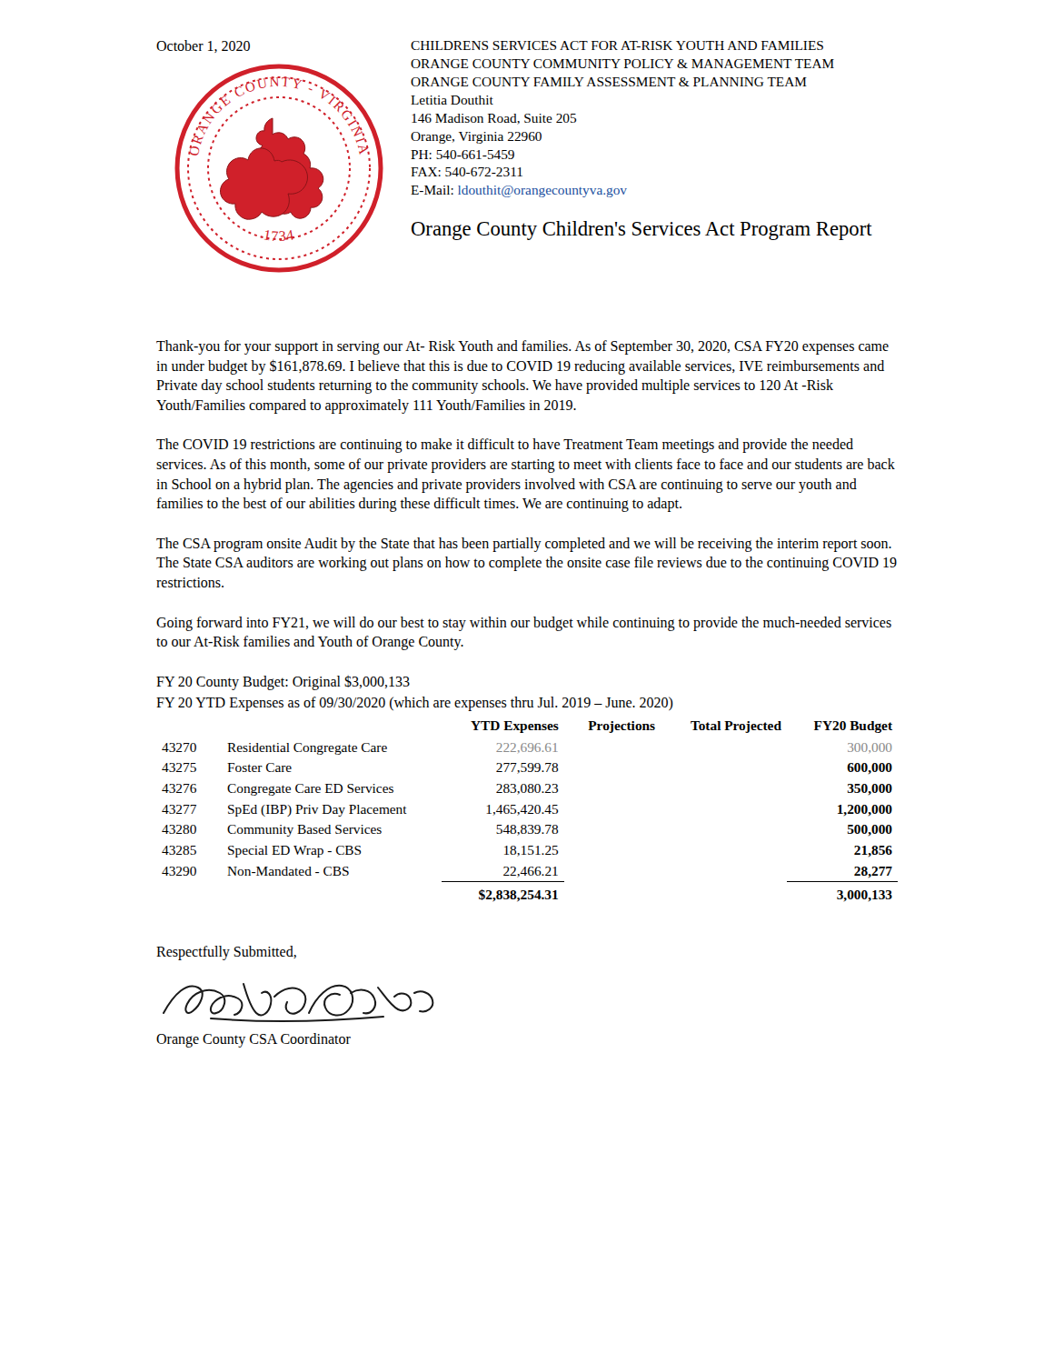October 1, 2020
ORANGE COUNTY - VIRGINIA 1734
CHILDRENS SERVICES ACT FOR AT-RISK YOUTH AND FAMILIES
ORANGE COUNTY COMMUNITY POLICY & MANAGEMENT TEAM
ORANGE COUNTY FAMILY ASSESSMENT & PLANNING TEAM
Letitia Douthit
146 Madison Road, Suite 205
Orange, Virginia 22960
PH: 540-661-5459
FAX: 540-672-2311
E-Mail: ldouthit@orangecountyva.gov
Orange County Children's Services Act Program Report
Thank-you for your support in serving our At- Risk Youth and families. As of September 30, 2020, CSA FY20 expenses came in under budget by $161,878.69. I believe that this is due to COVID 19 reducing available services, IVE reimbursements and Private day school students returning to the community schools. We have provided multiple services to 120 At -Risk Youth/Families compared to approximately 111 Youth/Families in 2019.
The COVID 19 restrictions are continuing to make it difficult to have Treatment Team meetings and provide the needed services. As of this month, some of our private providers are starting to meet with clients face to face and our students are back in School on a hybrid plan. The agencies and private providers involved with CSA are continuing to serve our youth and families to the best of our abilities during these difficult times. We are continuing to adapt.
The CSA program onsite Audit by the State that has been partially completed and we will be receiving the interim report soon. The State CSA auditors are working out plans on how to complete the onsite case file reviews due to the continuing COVID 19 restrictions.
Going forward into FY21, we will do our best to stay within our budget while continuing to provide the much-needed services to our At-Risk families and Youth of Orange County.
FY 20 County Budget: Original $3,000,133
FY 20 YTD Expenses as of 09/30/2020 (which are expenses thru Jul. 2019 – June. 2020)
| | | YTD Expenses | Projections | Total Projected | FY20 Budget |
| --- | --- | --- | --- | --- | --- |
| 43270 | Residential Congregate Care | 222,696.61 | | | 300,000 |
| 43275 | Foster Care | 277,599.78 | | | 600,000 |
| 43276 | Congregate Care ED Services | 283,080.23 | | | 350,000 |
| 43277 | SpEd (IBP) Priv Day Placement | 1,465,420.45 | | | 1,200,000 |
| 43280 | Community Based Services | 548,839.78 | | | 500,000 |
| 43285 | Special ED Wrap - CBS | 18,151.25 | | | 21,856 |
| 43290 | Non-Mandated - CBS | 22,466.21 | | | 28,277 |
| | | $2,838,254.31 | | | 3,000,133 |
Respectfully Submitted,
Orange County CSA Coordinator